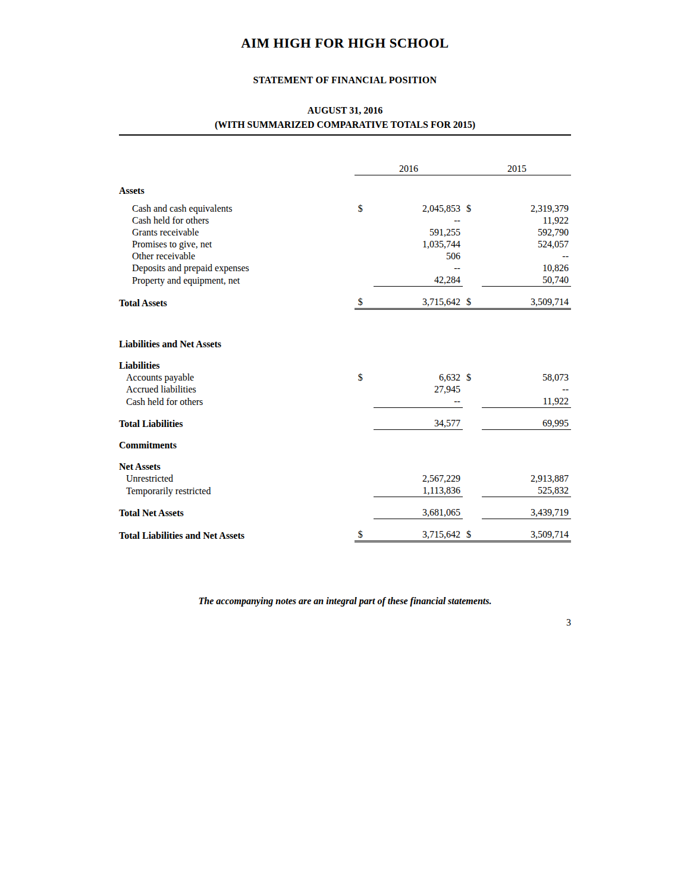AIM HIGH FOR HIGH SCHOOL
STATEMENT OF FINANCIAL POSITION
AUGUST 31, 2016
(WITH SUMMARIZED COMPARATIVE TOTALS FOR 2015)
| | 2016 | 2015 |
| Assets | | | | |
| Cash and cash equivalents | $ | 2,045,853 | $ | 2,319,379 |
| Cash held for others | | -- | | 11,922 |
| Grants receivable | | 591,255 | | 592,790 |
| Promises to give, net | | 1,035,744 | | 524,057 |
| Other receivable | | 506 | | -- |
| Deposits and prepaid expenses | | -- | | 10,826 |
| Property and equipment, net | | 42,284 | | 50,740 |
| Total Assets | $ | 3,715,642 | $ | 3,509,714 |
| Liabilities and Net Assets | | | | |
| Liabilities | | | | |
| Accounts payable | $ | 6,632 | $ | 58,073 |
| Accrued liabilities | | 27,945 | | -- |
| Cash held for others | | -- | | 11,922 |
| Total Liabilities | | 34,577 | | 69,995 |
| Commitments | | | | |
| Net Assets | | | | |
| Unrestricted | | 2,567,229 | | 2,913,887 |
| Temporarily restricted | | 1,113,836 | | 525,832 |
| Total Net Assets | | 3,681,065 | | 3,439,719 |
| Total Liabilities and Net Assets | $ | 3,715,642 | $ | 3,509,714 |
The accompanying notes are an integral part of these financial statements.
3